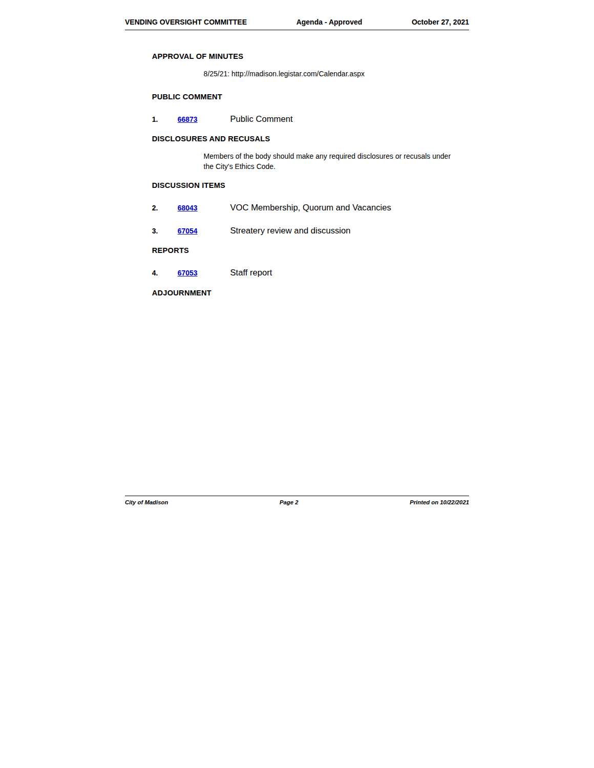VENDING OVERSIGHT COMMITTEE
Agenda - Approved
October 27, 2021
APPROVAL OF MINUTES
8/25/21: http://madison.legistar.com/Calendar.aspx
PUBLIC COMMENT
1.
66873
Public Comment
DISCLOSURES AND RECUSALS
Members of the body should make any required disclosures or recusals under the City's Ethics Code.
DISCUSSION ITEMS
2.
68043
VOC Membership, Quorum and Vacancies
3.
67054
Streatery review and discussion
REPORTS
4.
67053
Staff report
ADJOURNMENT
City of Madison
Page 2
Printed on 10/22/2021